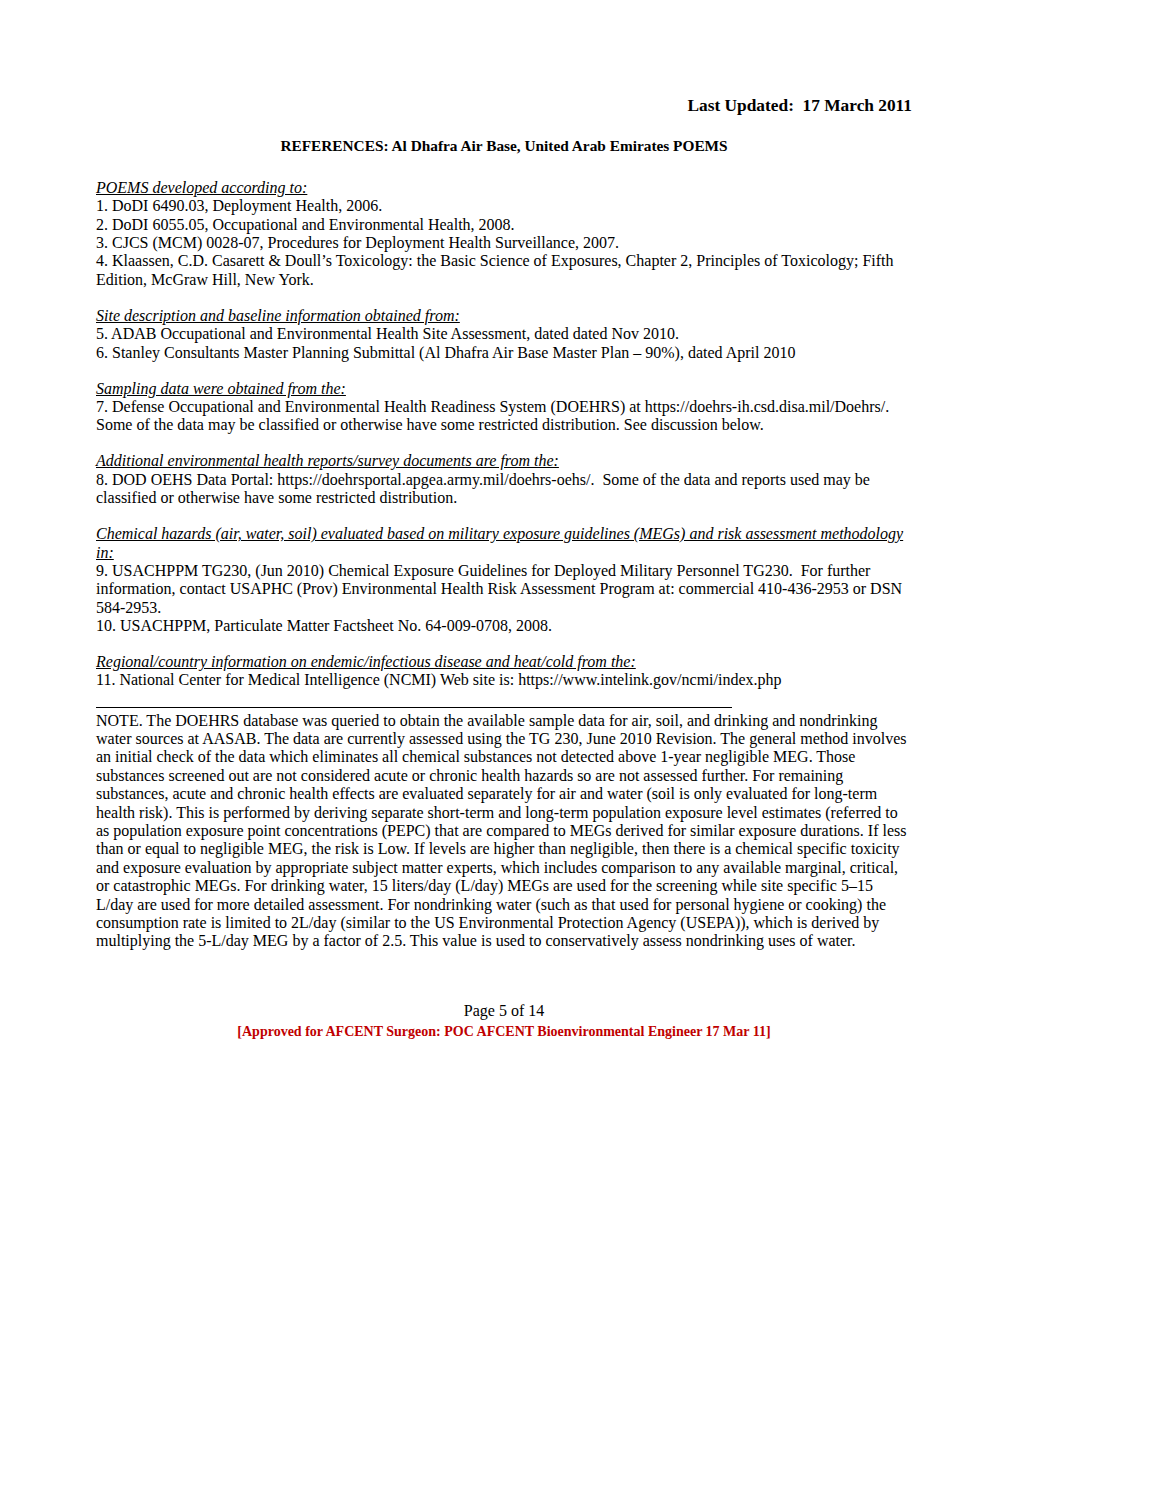Last Updated: 17 March 2011
REFERENCES: Al Dhafra Air Base, United Arab Emirates POEMS
POEMS developed according to:
1. DoDI 6490.03, Deployment Health, 2006.
2. DoDI 6055.05, Occupational and Environmental Health, 2008.
3. CJCS (MCM) 0028-07, Procedures for Deployment Health Surveillance, 2007.
4. Klaassen, C.D. Casarett & Doull’s Toxicology: the Basic Science of Exposures, Chapter 2, Principles of Toxicology; Fifth Edition, McGraw Hill, New York.
Site description and baseline information obtained from:
5. ADAB Occupational and Environmental Health Site Assessment, dated dated Nov 2010.
6. Stanley Consultants Master Planning Submittal (Al Dhafra Air Base Master Plan – 90%), dated April 2010
Sampling data were obtained from the:
7. Defense Occupational and Environmental Health Readiness System (DOEHRS) at https://doehrs-ih.csd.disa.mil/Doehrs/. Some of the data may be classified or otherwise have some restricted distribution. See discussion below.
Additional environmental health reports/survey documents are from the:
8. DOD OEHS Data Portal: https://doehrsportal.apgea.army.mil/doehrs-oehs/. Some of the data and reports used may be classified or otherwise have some restricted distribution.
Chemical hazards (air, water, soil) evaluated based on military exposure guidelines (MEGs) and risk assessment methodology in:
9. USACHPPM TG230, (Jun 2010) Chemical Exposure Guidelines for Deployed Military Personnel TG230. For further information, contact USAPHC (Prov) Environmental Health Risk Assessment Program at: commercial 410-436-2953 or DSN 584-2953.
10. USACHPPM, Particulate Matter Factsheet No. 64-009-0708, 2008.
Regional/country information on endemic/infectious disease and heat/cold from the:
11. National Center for Medical Intelligence (NCMI) Web site is: https://www.intelink.gov/ncmi/index.php
NOTE. The DOEHRS database was queried to obtain the available sample data for air, soil, and drinking and nondrinking water sources at AASAB. The data are currently assessed using the TG 230, June 2010 Revision. The general method involves an initial check of the data which eliminates all chemical substances not detected above 1-year negligible MEG. Those substances screened out are not considered acute or chronic health hazards so are not assessed further. For remaining substances, acute and chronic health effects are evaluated separately for air and water (soil is only evaluated for long-term health risk). This is performed by deriving separate short-term and long-term population exposure level estimates (referred to as population exposure point concentrations (PEPC) that are compared to MEGs derived for similar exposure durations. If less than or equal to negligible MEG, the risk is Low. If levels are higher than negligible, then there is a chemical specific toxicity and exposure evaluation by appropriate subject matter experts, which includes comparison to any available marginal, critical, or catastrophic MEGs. For drinking water, 15 liters/day (L/day) MEGs are used for the screening while site specific 5–15 L/day are used for more detailed assessment. For nondrinking water (such as that used for personal hygiene or cooking) the consumption rate is limited to 2L/day (similar to the US Environmental Protection Agency (USEPA)), which is derived by multiplying the 5-L/day MEG by a factor of 2.5. This value is used to conservatively assess nondrinking uses of water.
Page 5 of 14
[Approved for AFCENT Surgeon: POC AFCENT Bioenvironmental Engineer 17 Mar 11]